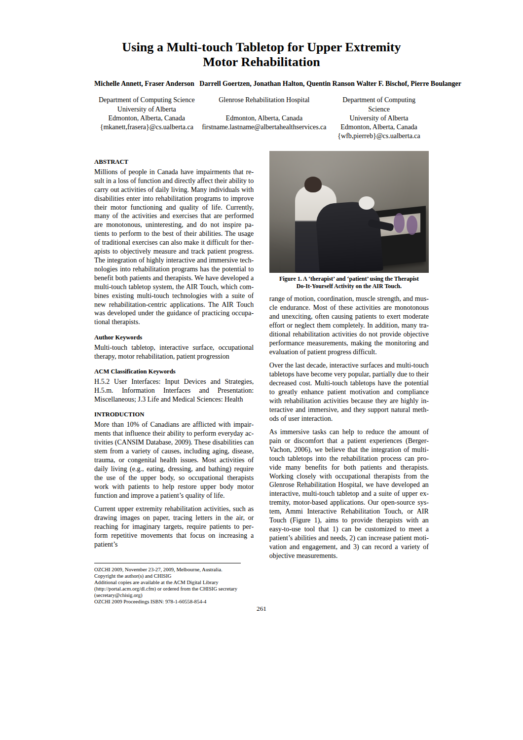Using a Multi-touch Tabletop for Upper Extremity
Motor Rehabilitation
Michelle Annett, Fraser Anderson Darrell Goertzen, Jonathan Halton, Quentin Ranson Walter F. Bischof, Pierre Boulanger
| Department of Computing Science University of Alberta Edmonton, Alberta, Canada {mkanett,frasera}@cs.ualberta.ca | Glenrose Rehabilitation Hospital Edmonton, Alberta, Canada firstname.lastname@albertahealthservices.ca | Department of Computing Science University of Alberta Edmonton, Alberta, Canada {wfb,pierreb}@cs.ualberta.ca |
Abstract
Millions of people in Canada have impairments that result in a loss of function and directly affect their ability to carry out activities of daily living. Many individuals with disabilities enter into rehabilitation programs to improve their motor functioning and quality of life. Currently, many of the activities and exercises that are performed are monotonous, uninteresting, and do not inspire patients to perform to the best of their abilities. The usage of traditional exercises can also make it difficult for therapists to objectively measure and track patient progress. The integration of highly interactive and immersive technologies into rehabilitation programs has the potential to benefit both patients and therapists. We have developed a multi-touch tabletop system, the AIR Touch, which combines existing multi-touch technologies with a suite of new rehabilitation-centric applications. The AIR Touch was developed under the guidance of practicing occupational therapists.
Author Keywords
Multi-touch tabletop, interactive surface, occupational therapy, motor rehabilitation, patient progression
ACM Classification Keywords
H.5.2 User Interfaces: Input Devices and Strategies, H.5.m. Information Interfaces and Presentation: Miscellaneous; J.3 Life and Medical Sciences: Health
Introduction
More than 10% of Canadians are afflicted with impairments that influence their ability to perform everyday activities (CANSIM Database, 2009). These disabilities can stem from a variety of causes, including aging, disease, trauma, or congenital health issues. Most activities of daily living (e.g., eating, dressing, and bathing) require the use of the upper body, so occupational therapists work with patients to help restore upper body motor function and improve a patient’s quality of life.
Current upper extremity rehabilitation activities, such as drawing images on paper, tracing letters in the air, or reaching for imaginary targets, require patients to perform repetitive movements that focus on increasing a patient’s
OZCHI 2009, November 23-27, 2009, Melbourne, Australia.
Copyright the author(s) and CHISIG
Additional copies are available at the ACM Digital Library
(http://portal.acm.org/dl.cfm) or ordered from the CHISIG secretary
(secretary@chisig.org)
OZCHI 2009 Proceedings ISBN: 978-1-60558-854-4
Figure 1. A ‘therapist’ and ‘patient’ using the Therapist
Do-It-Yourself Activity on the AIR Touch.
range of motion, coordination, muscle strength, and muscle endurance. Most of these activities are monotonous and unexciting, often causing patients to exert moderate effort or neglect them completely. In addition, many traditional rehabilitation activities do not provide objective performance measurements, making the monitoring and evaluation of patient progress difficult.
Over the last decade, interactive surfaces and multi-touch tabletops have become very popular, partially due to their decreased cost. Multi-touch tabletops have the potential to greatly enhance patient motivation and compliance with rehabilitation activities because they are highly interactive and immersive, and they support natural methods of user interaction.
As immersive tasks can help to reduce the amount of pain or discomfort that a patient experiences (Berger-Vachon, 2006), we believe that the integration of multi-touch tabletops into the rehabilitation process can provide many benefits for both patients and therapists. Working closely with occupational therapists from the Glenrose Rehabilitation Hospital, we have developed an interactive, multi-touch tabletop and a suite of upper extremity, motor-based applications. Our open-source system, Ammi Interactive Rehabilitation Touch, or AIR Touch (Figure 1), aims to provide therapists with an easy-to-use tool that 1) can be customized to meet a patient’s abilities and needs, 2) can increase patient motivation and engagement, and 3) can record a variety of objective measurements.
261